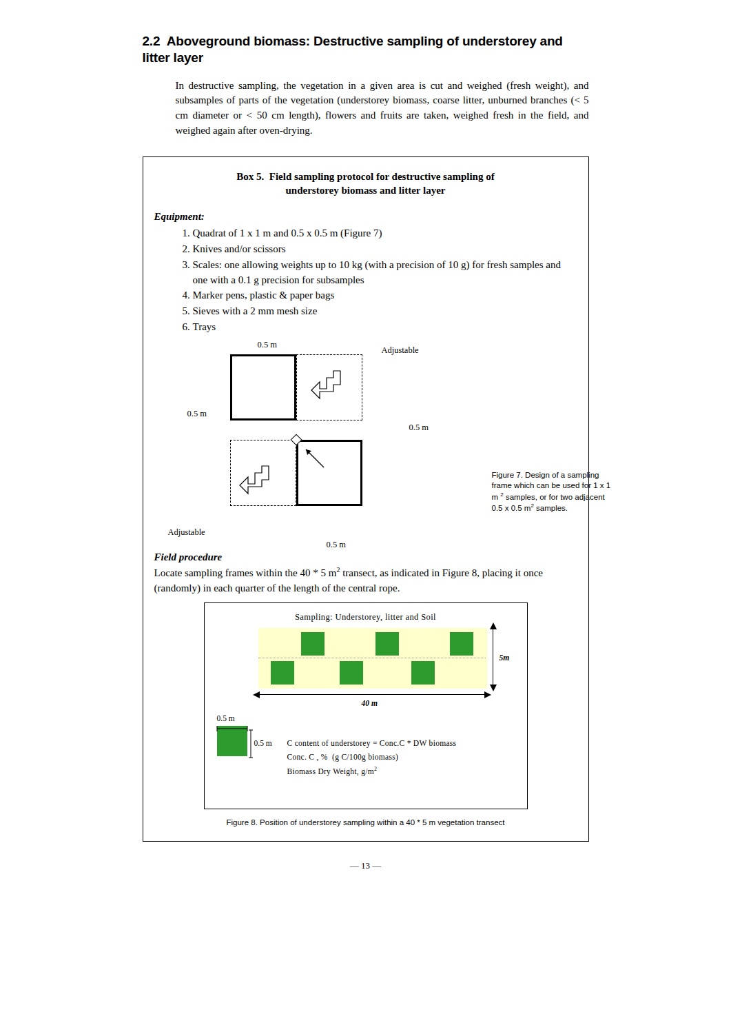2.2 Aboveground biomass: Destructive sampling of understorey and litter layer
In destructive sampling, the vegetation in a given area is cut and weighed (fresh weight), and subsamples of parts of the vegetation (understorey biomass, coarse litter, unburned branches (< 5 cm diameter or < 50 cm length), flowers and fruits are taken, weighed fresh in the field, and weighed again after oven-drying.
Box 5. Field sampling protocol for destructive sampling of
understorey biomass and litter layer
Equipment:
Quadrat of 1 x 1 m and 0.5 x 0.5 m (Figure 7)
Knives and/or scissors
Scales: one allowing weights up to 10 kg (with a precision of 10 g) for fresh samples and one with a 0.1 g precision for subsamples
Marker pens, plastic & paper bags
Sieves with a 2 mm mesh size
Trays
0.5 m
Adjustable
0.5 m
Screw
0.5 m
Adjustable
0.5 m
Figure 7. Design of a sampling frame which can be used for 1 x 1 m 2 samples, or for two adjacent 0.5 x 0.5 m2 samples.
Field procedure
Locate sampling frames within the 40 * 5 m2 transect, as indicated in Figure 8, placing it once (randomly) in each quarter of the length of the central rope.
Sampling: Understorey, litter and Soil
5m
40 m
0.5 m
0.5 m
C content of understorey = Conc.C * DW biomass
Conc. C , % (g C/100g biomass)
Biomass Dry Weight, g/m2
Figure 8. Position of understorey sampling within a 40 * 5 m vegetation transect
— 13 —